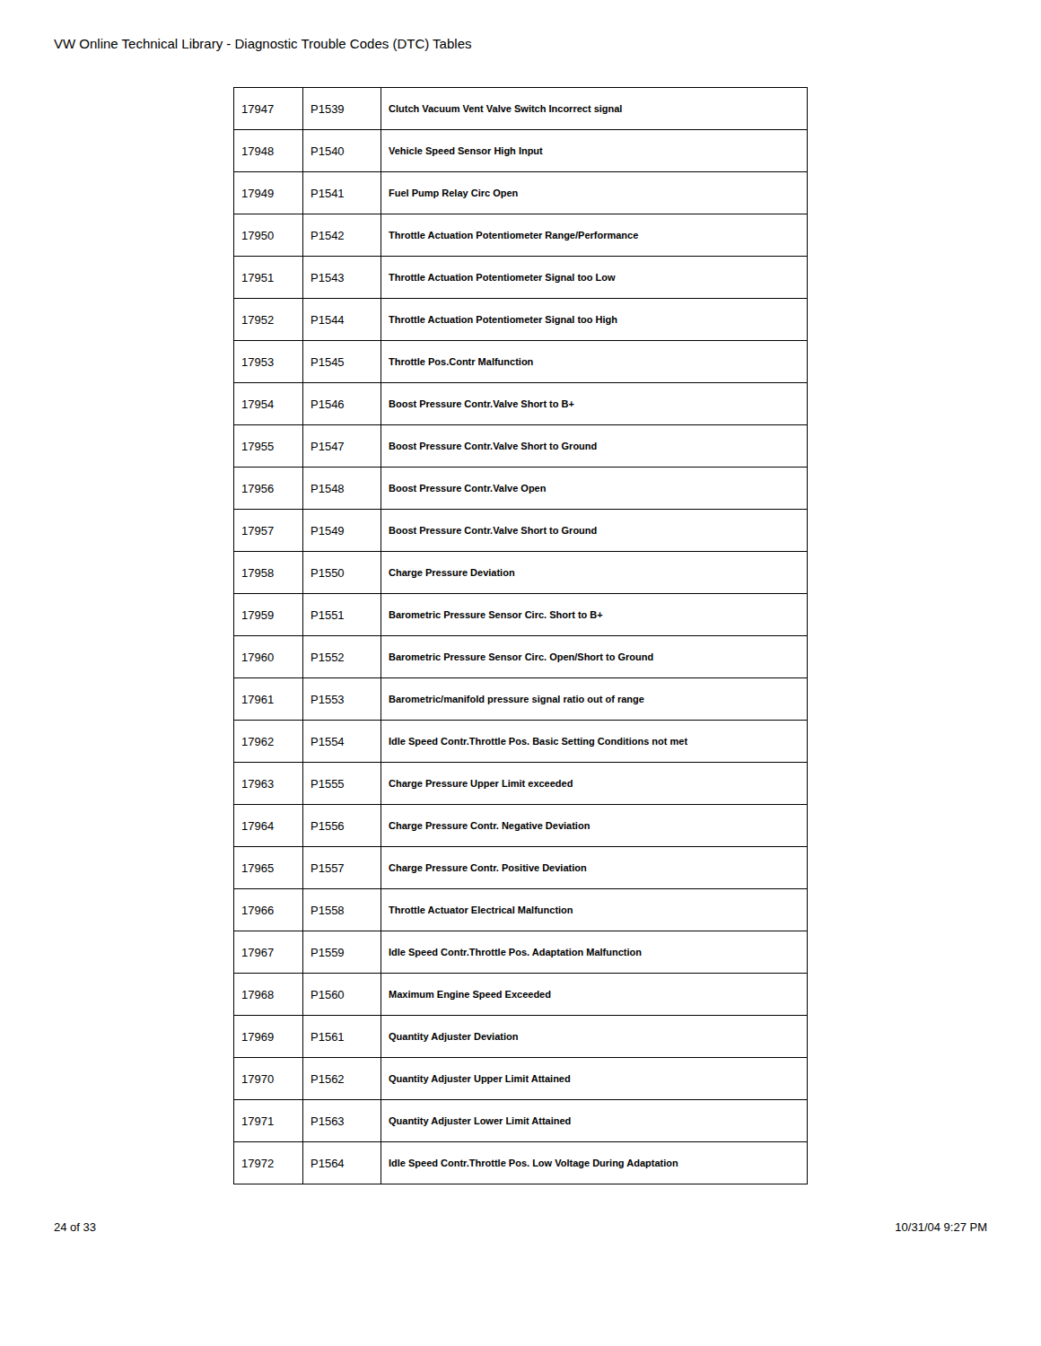VW Online Technical Library - Diagnostic Trouble Codes (DTC) Tables
| 17947 | P1539 | Clutch Vacuum Vent Valve Switch Incorrect signal |
| 17948 | P1540 | Vehicle Speed Sensor High Input |
| 17949 | P1541 | Fuel Pump Relay Circ Open |
| 17950 | P1542 | Throttle Actuation Potentiometer Range/Performance |
| 17951 | P1543 | Throttle Actuation Potentiometer Signal too Low |
| 17952 | P1544 | Throttle Actuation Potentiometer Signal too High |
| 17953 | P1545 | Throttle Pos.Contr Malfunction |
| 17954 | P1546 | Boost Pressure Contr.Valve Short to B+ |
| 17955 | P1547 | Boost Pressure Contr.Valve Short to Ground |
| 17956 | P1548 | Boost Pressure Contr.Valve Open |
| 17957 | P1549 | Boost Pressure Contr.Valve Short to Ground |
| 17958 | P1550 | Charge Pressure Deviation |
| 17959 | P1551 | Barometric Pressure Sensor Circ. Short to B+ |
| 17960 | P1552 | Barometric Pressure Sensor Circ. Open/Short to Ground |
| 17961 | P1553 | Barometric/manifold pressure signal ratio out of range |
| 17962 | P1554 | Idle Speed Contr.Throttle Pos. Basic Setting Conditions not met |
| 17963 | P1555 | Charge Pressure Upper Limit exceeded |
| 17964 | P1556 | Charge Pressure Contr. Negative Deviation |
| 17965 | P1557 | Charge Pressure Contr. Positive Deviation |
| 17966 | P1558 | Throttle Actuator Electrical Malfunction |
| 17967 | P1559 | Idle Speed Contr.Throttle Pos. Adaptation Malfunction |
| 17968 | P1560 | Maximum Engine Speed Exceeded |
| 17969 | P1561 | Quantity Adjuster Deviation |
| 17970 | P1562 | Quantity Adjuster Upper Limit Attained |
| 17971 | P1563 | Quantity Adjuster Lower Limit Attained |
| 17972 | P1564 | Idle Speed Contr.Throttle Pos. Low Voltage During Adaptation |
24 of 33 10/31/04 9:27 PM